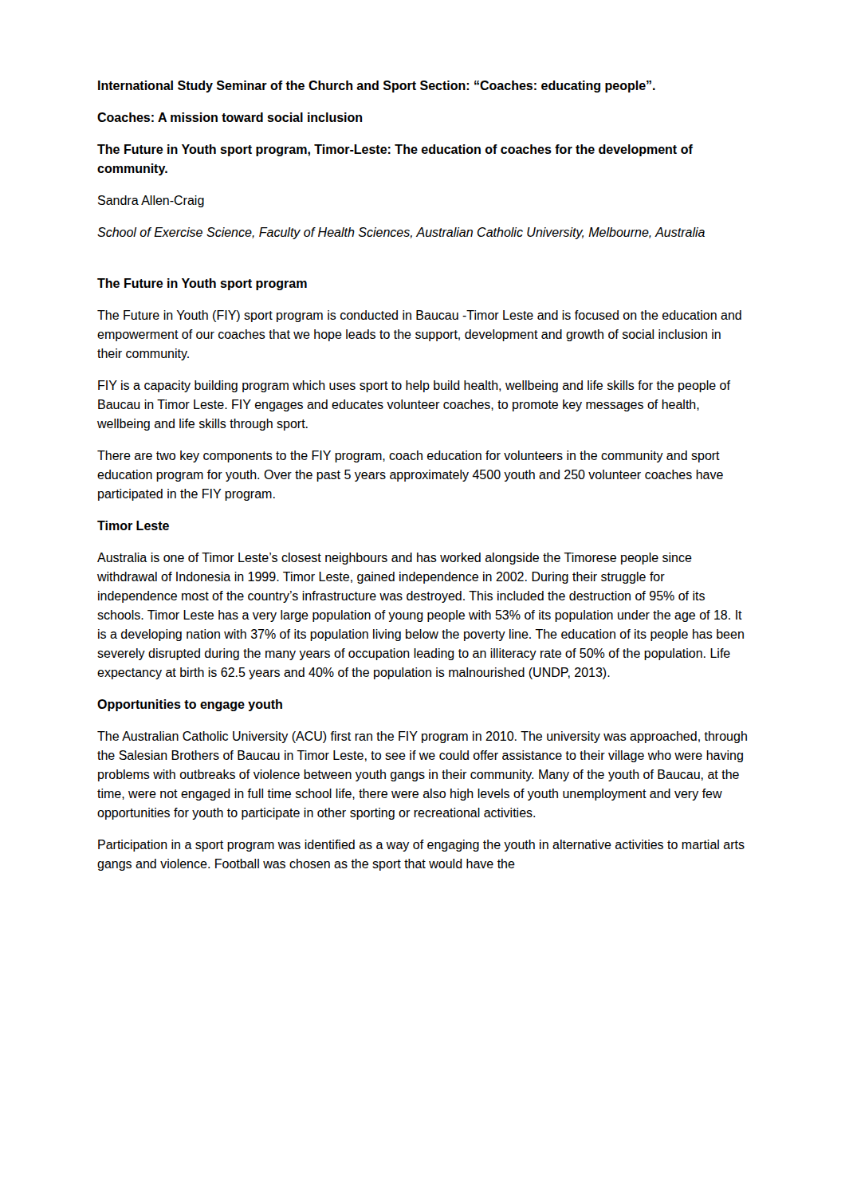International Study Seminar of the Church and Sport Section: “Coaches: educating people”.
Coaches: A mission toward social inclusion
The Future in Youth sport program, Timor-Leste: The education of coaches for the development of community.
Sandra Allen-Craig
School of Exercise Science, Faculty of Health Sciences, Australian Catholic University, Melbourne, Australia
The Future in Youth sport program
The Future in Youth (FIY) sport program is conducted in Baucau -Timor Leste and is focused on the education and empowerment of our coaches that we hope leads to the support, development and growth of social inclusion in their community.
FIY is a capacity building program which uses sport to help build health, wellbeing and life skills for the people of Baucau in Timor Leste. FIY engages and educates volunteer coaches, to promote key messages of health, wellbeing and life skills through sport.
There are two key components to the FIY program, coach education for volunteers in the community and sport education program for youth. Over the past 5 years approximately 4500 youth and 250 volunteer coaches have participated in the FIY program.
Timor Leste
Australia is one of Timor Leste’s closest neighbours and has worked alongside the Timorese people since withdrawal of Indonesia in 1999. Timor Leste, gained independence in 2002. During their struggle for independence most of the country’s infrastructure was destroyed. This included the destruction of 95% of its schools. Timor Leste has a very large population of young people with 53% of its population under the age of 18. It is a developing nation with 37% of its population living below the poverty line. The education of its people has been severely disrupted during the many years of occupation leading to an illiteracy rate of 50% of the population. Life expectancy at birth is 62.5 years and 40% of the population is malnourished (UNDP, 2013).
Opportunities to engage youth
The Australian Catholic University (ACU) first ran the FIY program in 2010. The university was approached, through the Salesian Brothers of Baucau in Timor Leste, to see if we could offer assistance to their village who were having problems with outbreaks of violence between youth gangs in their community. Many of the youth of Baucau, at the time, were not engaged in full time school life, there were also high levels of youth unemployment and very few opportunities for youth to participate in other sporting or recreational activities.
Participation in a sport program was identified as a way of engaging the youth in alternative activities to martial arts gangs and violence. Football was chosen as the sport that would have the